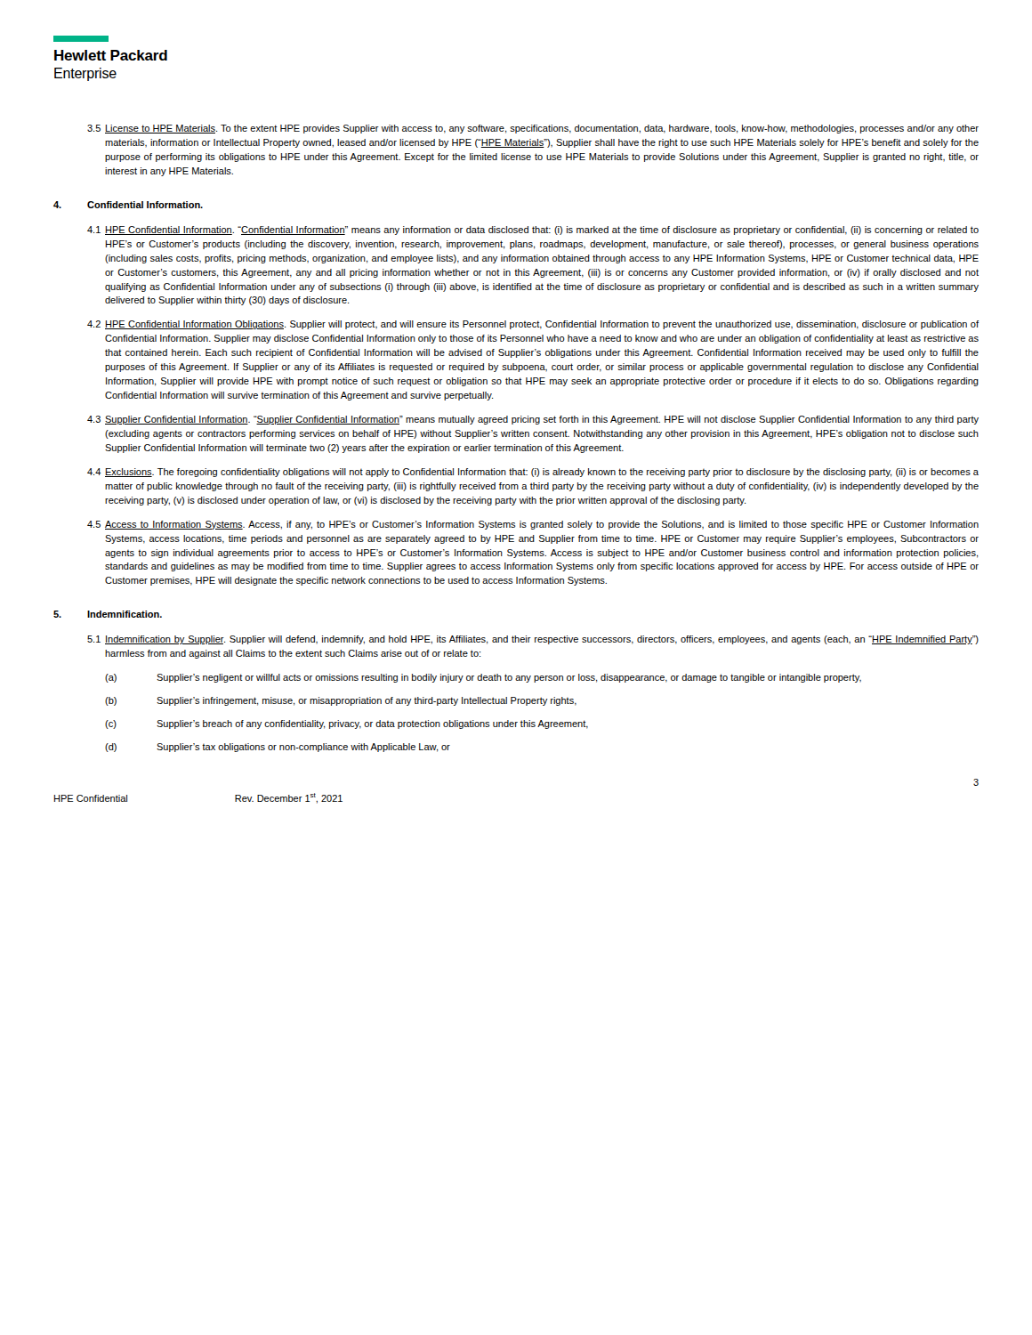Hewlett Packard
Enterprise
3.5
License to HPE Materials. To the extent HPE provides Supplier with access to, any software, specifications, documentation, data, hardware, tools, know-how, methodologies, processes and/or any other materials, information or Intellectual Property owned, leased and/or licensed by HPE (“HPE Materials”), Supplier shall have the right to use such HPE Materials solely for HPE’s benefit and solely for the purpose of performing its obligations to HPE under this Agreement. Except for the limited license to use HPE Materials to provide Solutions under this Agreement, Supplier is granted no right, title, or interest in any HPE Materials.
4.
Confidential Information.
4.1
HPE Confidential Information. “Confidential Information” means any information or data disclosed that: (i) is marked at the time of disclosure as proprietary or confidential, (ii) is concerning or related to HPE’s or Customer’s products (including the discovery, invention, research, improvement, plans, roadmaps, development, manufacture, or sale thereof), processes, or general business operations (including sales costs, profits, pricing methods, organization, and employee lists), and any information obtained through access to any HPE Information Systems, HPE or Customer technical data, HPE or Customer’s customers, this Agreement, any and all pricing information whether or not in this Agreement, (iii) is or concerns any Customer provided information, or (iv) if orally disclosed and not qualifying as Confidential Information under any of subsections (i) through (iii) above, is identified at the time of disclosure as proprietary or confidential and is described as such in a written summary delivered to Supplier within thirty (30) days of disclosure.
4.2
HPE Confidential Information Obligations. Supplier will protect, and will ensure its Personnel protect, Confidential Information to prevent the unauthorized use, dissemination, disclosure or publication of Confidential Information. Supplier may disclose Confidential Information only to those of its Personnel who have a need to know and who are under an obligation of confidentiality at least as restrictive as that contained herein. Each such recipient of Confidential Information will be advised of Supplier’s obligations under this Agreement. Confidential Information received may be used only to fulfill the purposes of this Agreement. If Supplier or any of its Affiliates is requested or required by subpoena, court order, or similar process or applicable governmental regulation to disclose any Confidential Information, Supplier will provide HPE with prompt notice of such request or obligation so that HPE may seek an appropriate protective order or procedure if it elects to do so. Obligations regarding Confidential Information will survive termination of this Agreement and survive perpetually.
4.3
Supplier Confidential Information. “Supplier Confidential Information” means mutually agreed pricing set forth in this Agreement. HPE will not disclose Supplier Confidential Information to any third party (excluding agents or contractors performing services on behalf of HPE) without Supplier’s written consent. Notwithstanding any other provision in this Agreement, HPE’s obligation not to disclose such Supplier Confidential Information will terminate two (2) years after the expiration or earlier termination of this Agreement.
4.4
Exclusions. The foregoing confidentiality obligations will not apply to Confidential Information that: (i) is already known to the receiving party prior to disclosure by the disclosing party, (ii) is or becomes a matter of public knowledge through no fault of the receiving party, (iii) is rightfully received from a third party by the receiving party without a duty of confidentiality, (iv) is independently developed by the receiving party, (v) is disclosed under operation of law, or (vi) is disclosed by the receiving party with the prior written approval of the disclosing party.
4.5
Access to Information Systems. Access, if any, to HPE’s or Customer’s Information Systems is granted solely to provide the Solutions, and is limited to those specific HPE or Customer Information Systems, access locations, time periods and personnel as are separately agreed to by HPE and Supplier from time to time. HPE or Customer may require Supplier’s employees, Subcontractors or agents to sign individual agreements prior to access to HPE’s or Customer’s Information Systems. Access is subject to HPE and/or Customer business control and information protection policies, standards and guidelines as may be modified from time to time. Supplier agrees to access Information Systems only from specific locations approved for access by HPE. For access outside of HPE or Customer premises, HPE will designate the specific network connections to be used to access Information Systems.
5.
Indemnification.
5.1
Indemnification by Supplier. Supplier will defend, indemnify, and hold HPE, its Affiliates, and their respective successors, directors, officers, employees, and agents (each, an “HPE Indemnified Party”) harmless from and against all Claims to the extent such Claims arise out of or relate to:
(a)
Supplier’s negligent or willful acts or omissions resulting in bodily injury or death to any person or loss, disappearance, or damage to tangible or intangible property,
(b)
Supplier’s infringement, misuse, or misappropriation of any third-party Intellectual Property rights,
(c)
Supplier’s breach of any confidentiality, privacy, or data protection obligations under this Agreement,
(d)
Supplier’s tax obligations or non-compliance with Applicable Law, or
HPE Confidential
Rev. December 1st, 2021
3